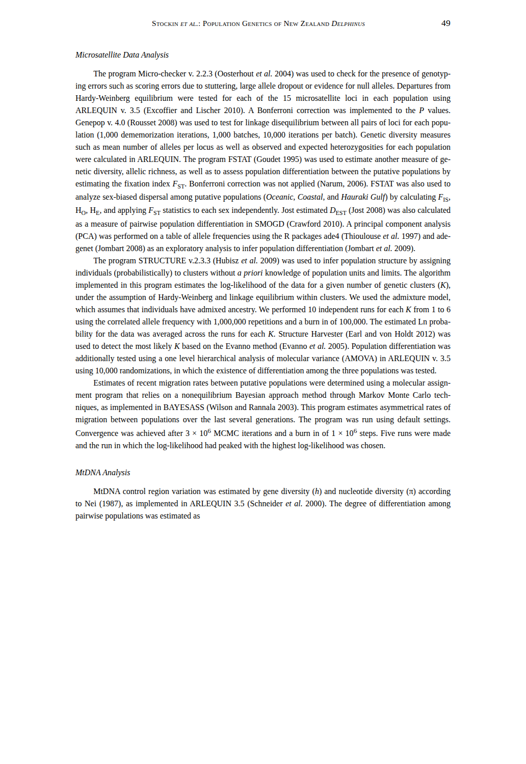Stockin et al.: Population Genetics of New Zealand Delphinus 49
Microsatellite Data Analysis
The program Micro-checker v. 2.2.3 (Oosterhout et al. 2004) was used to check for the presence of genotyping errors such as scoring errors due to stuttering, large allele dropout or evidence for null alleles. Departures from Hardy-Weinberg equilibrium were tested for each of the 15 microsatellite loci in each population using ARLEQUIN v. 3.5 (Excoffier and Lischer 2010). A Bonferroni correction was implemented to the P values. Genepop v. 4.0 (Rousset 2008) was used to test for linkage disequilibrium between all pairs of loci for each population (1,000 dememorization iterations, 1,000 batches, 10,000 iterations per batch). Genetic diversity measures such as mean number of alleles per locus as well as observed and expected heterozygosities for each population were calculated in ARLEQUIN. The program FSTAT (Goudet 1995) was used to estimate another measure of genetic diversity, allelic richness, as well as to assess population differentiation between the putative populations by estimating the fixation index FST. Bonferroni correction was not applied (Narum, 2006). FSTAT was also used to analyze sex-biased dispersal among putative populations (Oceanic, Coastal, and Hauraki Gulf) by calculating FIS, HO, HE, and applying FST statistics to each sex independently. Jost estimated DEST (Jost 2008) was also calculated as a measure of pairwise population differentiation in SMOGD (Crawford 2010). A principal component analysis (PCA) was performed on a table of allele frequencies using the R packages ade4 (Thioulouse et al. 1997) and adegenet (Jombart 2008) as an exploratory analysis to infer population differentiation (Jombart et al. 2009).
The program STRUCTURE v.2.3.3 (Hubisz et al. 2009) was used to infer population structure by assigning individuals (probabilistically) to clusters without a priori knowledge of population units and limits. The algorithm implemented in this program estimates the log-likelihood of the data for a given number of genetic clusters (K), under the assumption of Hardy-Weinberg and linkage equilibrium within clusters. We used the admixture model, which assumes that individuals have admixed ancestry. We performed 10 independent runs for each K from 1 to 6 using the correlated allele frequency with 1,000,000 repetitions and a burn in of 100,000. The estimated Ln probability for the data was averaged across the runs for each K. Structure Harvester (Earl and von Holdt 2012) was used to detect the most likely K based on the Evanno method (Evanno et al. 2005). Population differentiation was additionally tested using a one level hierarchical analysis of molecular variance (AMOVA) in ARLEQUIN v. 3.5 using 10,000 randomizations, in which the existence of differentiation among the three populations was tested.
Estimates of recent migration rates between putative populations were determined using a molecular assignment program that relies on a nonequilibrium Bayesian approach method through Markov Monte Carlo techniques, as implemented in BAYESASS (Wilson and Rannala 2003). This program estimates asymmetrical rates of migration between populations over the last several generations. The program was run using default settings. Convergence was achieved after 3 × 106 MCMC iterations and a burn in of 1 × 106 steps. Five runs were made and the run in which the log-likelihood had peaked with the highest log-likelihood was chosen.
MtDNA Analysis
MtDNA control region variation was estimated by gene diversity (h) and nucleotide diversity (π) according to Nei (1987), as implemented in ARLEQUIN 3.5 (Schneider et al. 2000). The degree of differentiation among pairwise populations was estimated as